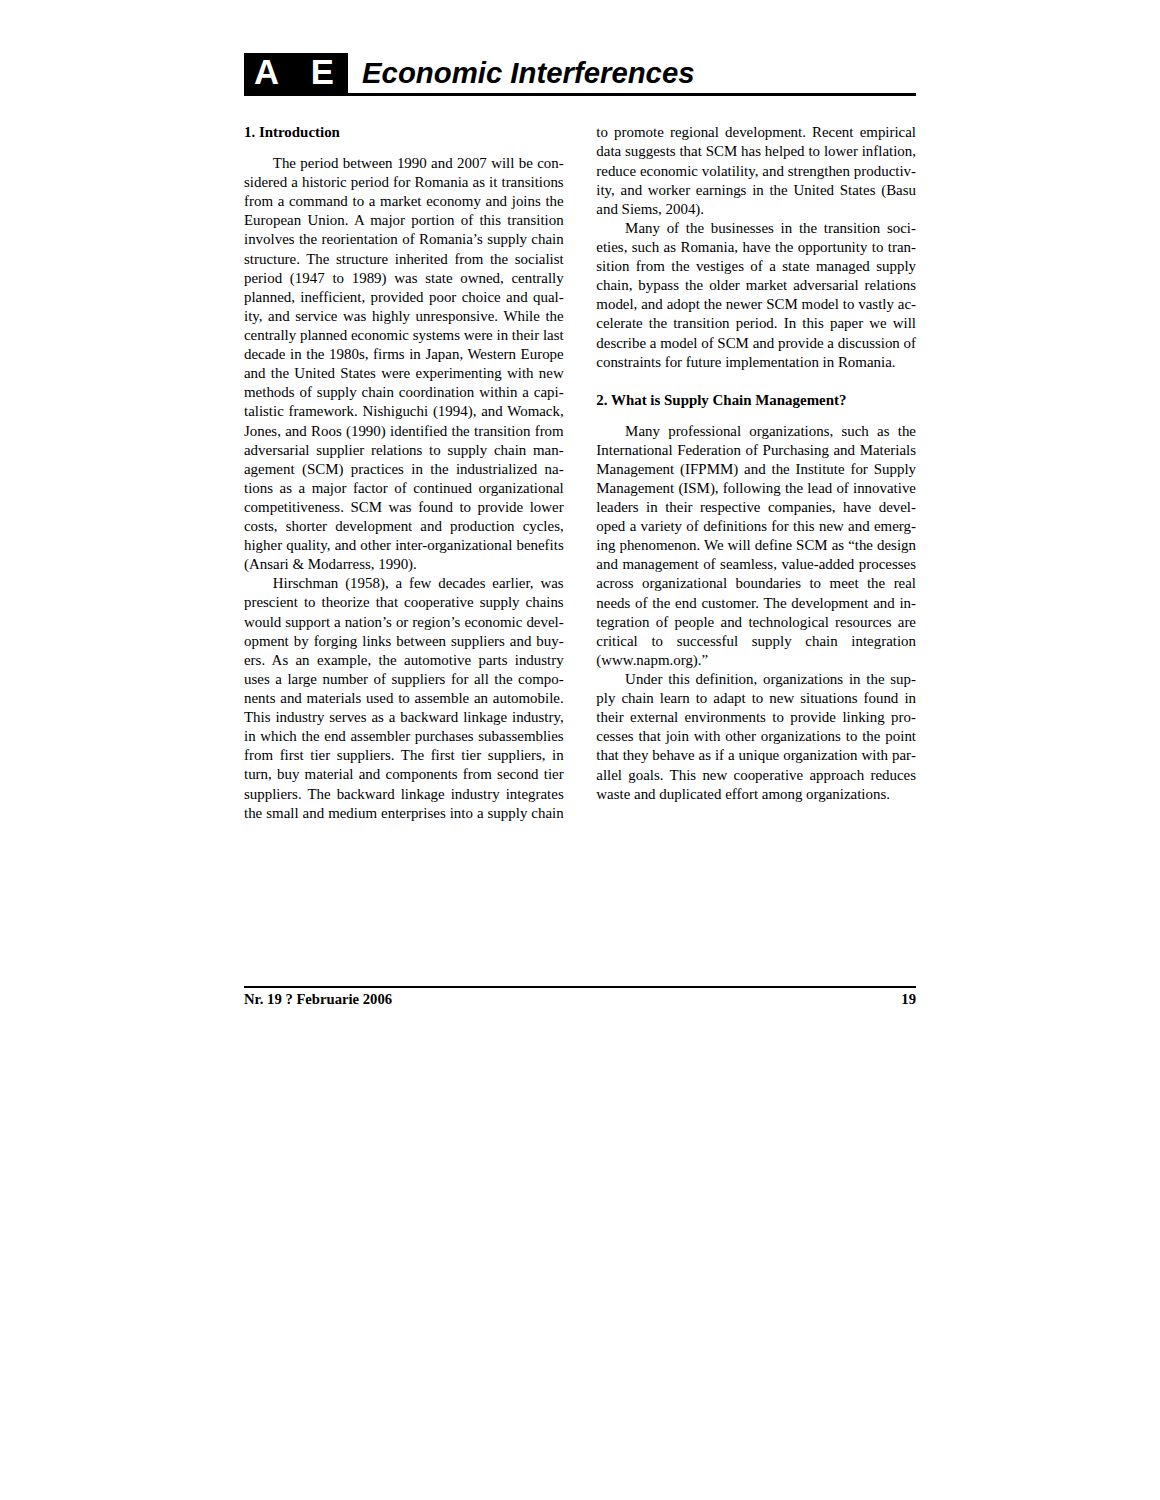A E
Economic Interferences
1. Introduction
The period between 1990 and 2007 will be considered a historic period for Romania as it transitions from a command to a market economy and joins the European Union. A major portion of this transition involves the reorientation of Romania’s supply chain structure. The structure inherited from the socialist period (1947 to 1989) was state owned, centrally planned, inefficient, provided poor choice and quality, and service was highly unresponsive. While the centrally planned economic systems were in their last decade in the 1980s, firms in Japan, Western Europe and the United States were experimenting with new methods of supply chain coordination within a capitalistic framework. Nishiguchi (1994), and Womack, Jones, and Roos (1990) identified the transition from adversarial supplier relations to supply chain management (SCM) practices in the industrialized nations as a major factor of continued organizational competitiveness. SCM was found to provide lower costs, shorter development and production cycles, higher quality, and other inter-organizational benefits (Ansari & Modarress, 1990).
Hirschman (1958), a few decades earlier, was prescient to theorize that cooperative supply chains would support a nation’s or region’s economic development by forging links between suppliers and buyers. As an example, the automotive parts industry uses a large number of suppliers for all the components and materials used to assemble an automobile. This industry serves as a backward linkage industry, in which the end assembler purchases subassemblies from first tier suppliers. The first tier suppliers, in turn, buy material and components from second tier suppliers. The backward linkage industry integrates the small and medium enterprises into a supply chain to promote regional development. Recent empirical data suggests that SCM has helped to lower inflation, reduce economic volatility, and strengthen productivity, and worker earnings in the United States (Basu and Siems, 2004).
Many of the businesses in the transition societies, such as Romania, have the opportunity to transition from the vestiges of a state managed supply chain, bypass the older market adversarial relations model, and adopt the newer SCM model to vastly accelerate the transition period. In this paper we will describe a model of SCM and provide a discussion of constraints for future implementation in Romania.
2. What is Supply Chain Management?
Many professional organizations, such as the International Federation of Purchasing and Materials Management (IFPMM) and the Institute for Supply Management (ISM), following the lead of innovative leaders in their respective companies, have developed a variety of definitions for this new and emerging phenomenon. We will define SCM as “the design and management of seamless, value-added processes across organizational boundaries to meet the real needs of the end customer. The development and integration of people and technological resources are critical to successful supply chain integration (www.napm.org).”
Under this definition, organizations in the supply chain learn to adapt to new situations found in their external environments to provide linking processes that join with other organizations to the point that they behave as if a unique organization with parallel goals. This new cooperative approach reduces waste and duplicated effort among organizations.
Nr. 19 ? Februarie 2006 19